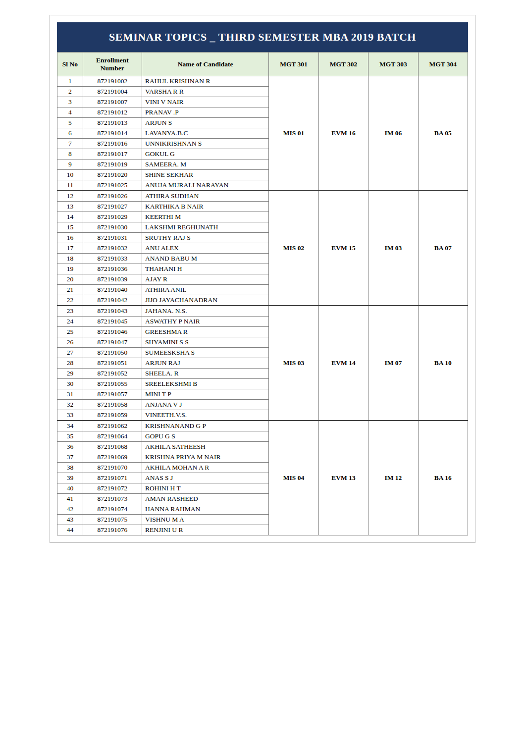SEMINAR TOPICS _ THIRD SEMESTER MBA 2019 BATCH
| Sl No | Enrollment Number | Name of Candidate | MGT 301 | MGT 302 | MGT 303 | MGT 304 |
| --- | --- | --- | --- | --- | --- | --- |
| 1 | 872191002 | RAHUL KRISHNAN R | MIS 01 | EVM 16 | IM 06 | BA 05 |
| 2 | 872191004 | VARSHA R R |
| 3 | 872191007 | VINI V NAIR |
| 4 | 872191012 | PRANAV .P |
| 5 | 872191013 | ARJUN S |
| 6 | 872191014 | LAVANYA.B.C |
| 7 | 872191016 | UNNIKRISHNAN S |
| 8 | 872191017 | GOKUL G |
| 9 | 872191019 | SAMEERA. M |
| 10 | 872191020 | SHINE SEKHAR |
| 11 | 872191025 | ANUJA MURALI NARAYAN |
| 12 | 872191026 | ATHIRA SUDHAN | MIS 02 | EVM 15 | IM 03 | BA 07 |
| 13 | 872191027 | KARTHIKA B NAIR |
| 14 | 872191029 | KEERTHI M |
| 15 | 872191030 | LAKSHMI REGHUNATH |
| 16 | 872191031 | SRUTHY RAJ S |
| 17 | 872191032 | ANU ALEX |
| 18 | 872191033 | ANAND BABU M |
| 19 | 872191036 | THAHANI H |
| 20 | 872191039 | AJAY R |
| 21 | 872191040 | ATHIRA ANIL |
| 22 | 872191042 | JIJO JAYACHANADRAN |
| 23 | 872191043 | JAHANA. N.S. | MIS 03 | EVM 14 | IM 07 | BA 10 |
| 24 | 872191045 | ASWATHY P NAIR |
| 25 | 872191046 | GREESHMA R |
| 26 | 872191047 | SHYAMINI S S |
| 27 | 872191050 | SUMEESKSHA S |
| 28 | 872191051 | ARJUN RAJ |
| 29 | 872191052 | SHEELA. R |
| 30 | 872191055 | SREELEKSHMI B |
| 31 | 872191057 | MINI T P |
| 32 | 872191058 | ANJANA V J |
| 33 | 872191059 | VINEETH.V.S. |
| 34 | 872191062 | KRISHNANAND G P | MIS 04 | EVM 13 | IM 12 | BA 16 |
| 35 | 872191064 | GOPU G S |
| 36 | 872191068 | AKHILA SATHEESH |
| 37 | 872191069 | KRISHNA PRIYA M NAIR |
| 38 | 872191070 | AKHILA MOHAN A R |
| 39 | 872191071 | ANAS S J |
| 40 | 872191072 | ROHINI H T |
| 41 | 872191073 | AMAN RASHEED |
| 42 | 872191074 | HANNA RAHMAN |
| 43 | 872191075 | VISHNU M A |
| 44 | 872191076 | RENJINI U R |